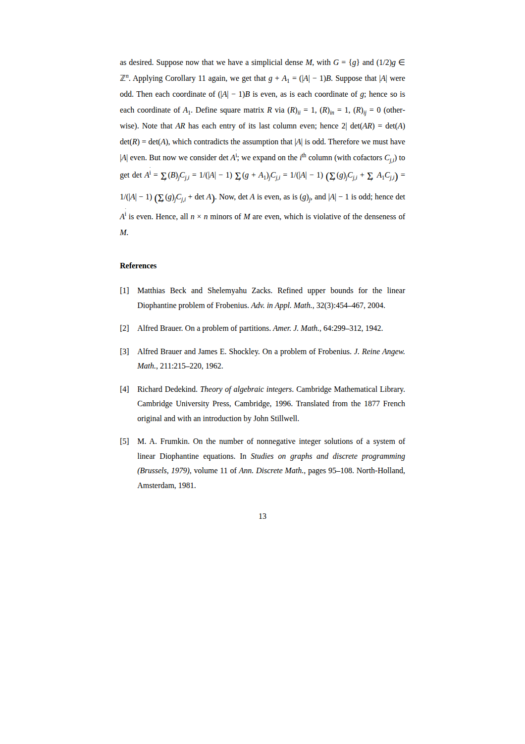as desired. Suppose now that we have a simplicial dense M, with G = {g} and (1/2)g ∈ ℤn. Applying Corollary 11 again, we get that g + A1 = (|A| − 1)B. Suppose that |A| were odd. Then each coordinate of (|A| − 1)B is even, as is each coordinate of g; hence so is each coordinate of A1. Define square matrix R via (R)ii = 1, (R)in = 1, (R)ij = 0 (otherwise). Note that AR has each entry of its last column even; hence 2| det(AR) = det(A) det(R) = det(A), which contradicts the assumption that |A| is odd. Therefore we must have |A| even. But now we consider det Ai; we expand on the ith column (with cofactors Cj,i) to get det Ai = Σj(B)jCj,i = 1/(|A| − 1) Σj(g + A1)jCj,i = 1/(|A| − 1) (Σj(g)jCj,i + Σj A1Cj,i) = 1/(|A| − 1) (Σj(g)jCj,i + det A). Now, det A is even, as is (g)j, and |A| − 1 is odd; hence det Ai is even. Hence, all n × n minors of M are even, which is violative of the denseness of M.
References
[1] Matthias Beck and Shelemyahu Zacks. Refined upper bounds for the linear Diophantine problem of Frobenius. Adv. in Appl. Math., 32(3):454–467, 2004.
[2] Alfred Brauer. On a problem of partitions. Amer. J. Math., 64:299–312, 1942.
[3] Alfred Brauer and James E. Shockley. On a problem of Frobenius. J. Reine Angew. Math., 211:215–220, 1962.
[4] Richard Dedekind. Theory of algebraic integers. Cambridge Mathematical Library. Cambridge University Press, Cambridge, 1996. Translated from the 1877 French original and with an introduction by John Stillwell.
[5] M. A. Frumkin. On the number of nonnegative integer solutions of a system of linear Diophantine equations. In Studies on graphs and discrete programming (Brussels, 1979), volume 11 of Ann. Discrete Math., pages 95–108. North-Holland, Amsterdam, 1981.
13